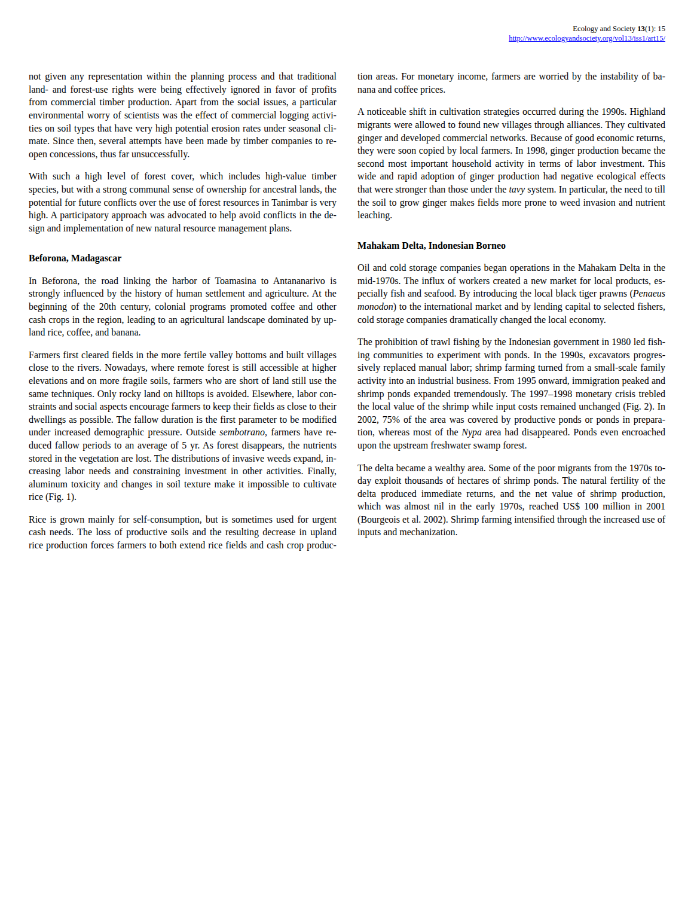Ecology and Society 13(1): 15
http://www.ecologyandsociety.org/vol13/iss1/art15/
not given any representation within the planning process and that traditional land- and forest-use rights were being effectively ignored in favor of profits from commercial timber production. Apart from the social issues, a particular environmental worry of scientists was the effect of commercial logging activities on soil types that have very high potential erosion rates under seasonal climate. Since then, several attempts have been made by timber companies to reopen concessions, thus far unsuccessfully.
With such a high level of forest cover, which includes high-value timber species, but with a strong communal sense of ownership for ancestral lands, the potential for future conflicts over the use of forest resources in Tanimbar is very high. A participatory approach was advocated to help avoid conflicts in the design and implementation of new natural resource management plans.
Beforona, Madagascar
In Beforona, the road linking the harbor of Toamasina to Antananarivo is strongly influenced by the history of human settlement and agriculture. At the beginning of the 20th century, colonial programs promoted coffee and other cash crops in the region, leading to an agricultural landscape dominated by upland rice, coffee, and banana.
Farmers first cleared fields in the more fertile valley bottoms and built villages close to the rivers. Nowadays, where remote forest is still accessible at higher elevations and on more fragile soils, farmers who are short of land still use the same techniques. Only rocky land on hilltops is avoided. Elsewhere, labor constraints and social aspects encourage farmers to keep their fields as close to their dwellings as possible. The fallow duration is the first parameter to be modified under increased demographic pressure. Outside sembotrano, farmers have reduced fallow periods to an average of 5 yr. As forest disappears, the nutrients stored in the vegetation are lost. The distributions of invasive weeds expand, increasing labor needs and constraining investment in other activities. Finally, aluminum toxicity and changes in soil texture make it impossible to cultivate rice (Fig. 1).
Rice is grown mainly for self-consumption, but is sometimes used for urgent cash needs. The loss of productive soils and the resulting decrease in upland rice production forces farmers to both extend rice fields and cash crop production areas. For monetary income, farmers are worried by the instability of banana and coffee prices.
A noticeable shift in cultivation strategies occurred during the 1990s. Highland migrants were allowed to found new villages through alliances. They cultivated ginger and developed commercial networks. Because of good economic returns, they were soon copied by local farmers. In 1998, ginger production became the second most important household activity in terms of labor investment. This wide and rapid adoption of ginger production had negative ecological effects that were stronger than those under the tavy system. In particular, the need to till the soil to grow ginger makes fields more prone to weed invasion and nutrient leaching.
Mahakam Delta, Indonesian Borneo
Oil and cold storage companies began operations in the Mahakam Delta in the mid-1970s. The influx of workers created a new market for local products, especially fish and seafood. By introducing the local black tiger prawns (Penaeus monodon) to the international market and by lending capital to selected fishers, cold storage companies dramatically changed the local economy.
The prohibition of trawl fishing by the Indonesian government in 1980 led fishing communities to experiment with ponds. In the 1990s, excavators progressively replaced manual labor; shrimp farming turned from a small-scale family activity into an industrial business. From 1995 onward, immigration peaked and shrimp ponds expanded tremendously. The 1997–1998 monetary crisis trebled the local value of the shrimp while input costs remained unchanged (Fig. 2). In 2002, 75% of the area was covered by productive ponds or ponds in preparation, whereas most of the Nypa area had disappeared. Ponds even encroached upon the upstream freshwater swamp forest.
The delta became a wealthy area. Some of the poor migrants from the 1970s today exploit thousands of hectares of shrimp ponds. The natural fertility of the delta produced immediate returns, and the net value of shrimp production, which was almost nil in the early 1970s, reached US$ 100 million in 2001 (Bourgeois et al. 2002). Shrimp farming intensified through the increased use of inputs and mechanization.